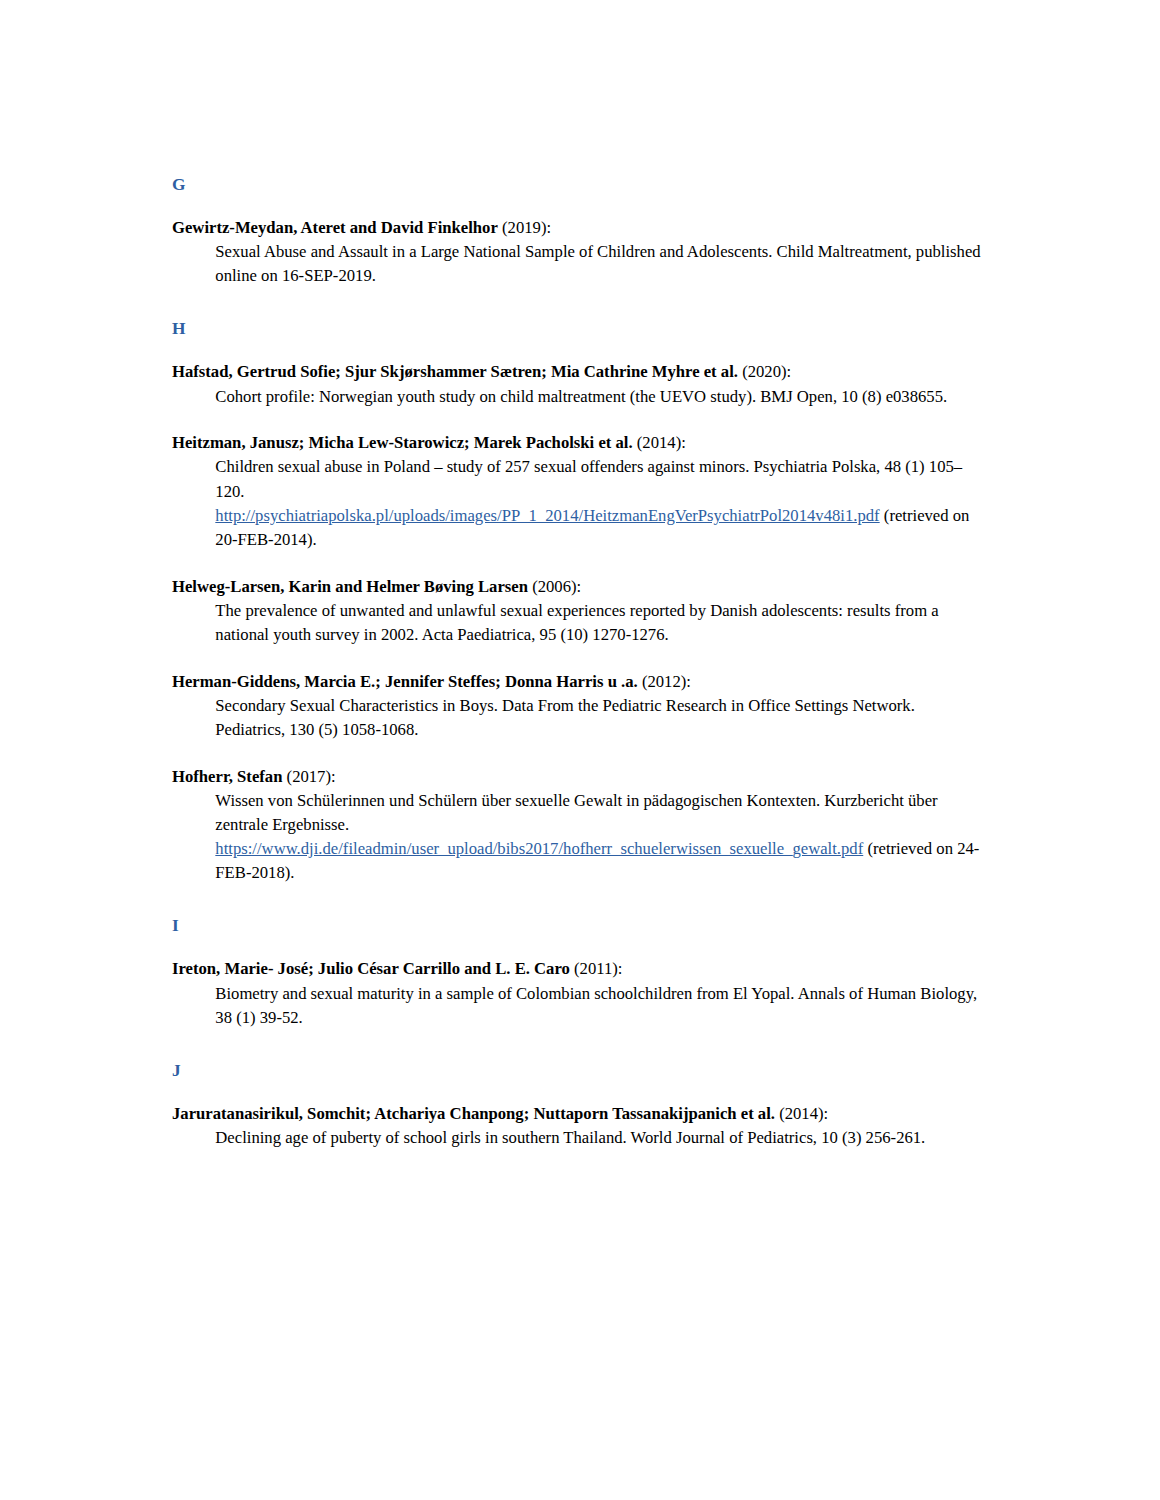G
Gewirtz-Meydan, Ateret and David Finkelhor (2019): Sexual Abuse and Assault in a Large National Sample of Children and Adolescents. Child Maltreatment, published online on 16-SEP-2019.
H
Hafstad, Gertrud Sofie; Sjur Skjørshammer Sætren; Mia Cathrine Myhre et al. (2020): Cohort profile: Norwegian youth study on child maltreatment (the UEVO study). BMJ Open, 10 (8) e038655.
Heitzman, Janusz; Micha Lew-Starowicz; Marek Pacholski et al. (2014): Children sexual abuse in Poland – study of 257 sexual offenders against minors. Psychiatria Polska, 48 (1) 105–120.
http://psychiatriapolska.pl/uploads/images/PP_1_2014/HeitzmanEngVerPsychiatrPol2014v48i1.pdf (retrieved on 20-FEB-2014).
Helweg-Larsen, Karin and Helmer Bøving Larsen (2006): The prevalence of unwanted and unlawful sexual experiences reported by Danish adolescents: results from a national youth survey in 2002. Acta Paediatrica, 95 (10) 1270-1276.
Herman-Giddens, Marcia E.; Jennifer Steffes; Donna Harris u .a. (2012): Secondary Sexual Characteristics in Boys. Data From the Pediatric Research in Office Settings Network. Pediatrics, 130 (5) 1058-1068.
Hofherr, Stefan (2017): Wissen von Schülerinnen und Schülern über sexuelle Gewalt in pädagogischen Kontexten. Kurzbericht über zentrale Ergebnisse.
https://www.dji.de/fileadmin/user_upload/bibs2017/hofherr_schuelerwissen_sexuelle_gewalt.pdf (retrieved on 24-FEB-2018).
I
Ireton, Marie- José; Julio César Carrillo and L. E. Caro (2011): Biometry and sexual maturity in a sample of Colombian schoolchildren from El Yopal. Annals of Human Biology, 38 (1) 39-52.
J
Jaruratanasirikul, Somchit; Atchariya Chanpong; Nuttaporn Tassanakijpanich et al. (2014): Declining age of puberty of school girls in southern Thailand. World Journal of Pediatrics, 10 (3) 256-261.